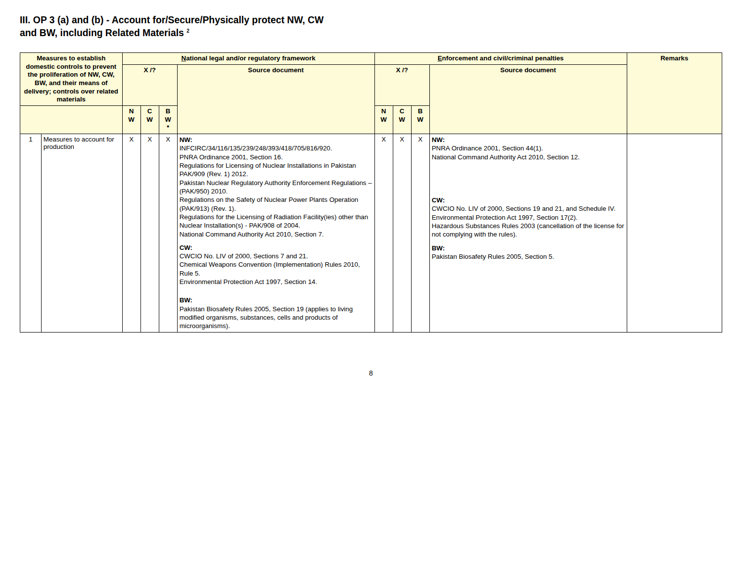III. OP 3 (a) and (b) - Account for/Secure/Physically protect NW, CW
and BW, including Related Materials 2
| Measures to establish domestic controls to prevent the proliferation of NW, CW, BW, and their means of delivery; controls over related materials | N ational legal and/or regulatory framework | E nforcement and civil/criminal penalties | Remarks |
| --- | --- | --- | --- |
| X /? | Source document | X /? | Source document |
| | N W | C W | B W * | N W | C W | B W |
| 1 | Measures to account for production | X | X | X | NW: INFCIRC/34/116/135/239/248/393/418/705/816/920. PNRA Ordinance 2001, Section 16. Regulations for Licensing of Nuclear Installations in Pakistan PAK/909 (Rev. 1) 2012. Pakistan Nuclear Regulatory Authority Enforcement Regulations – (PAK/950) 2010. Regulations on the Safety of Nuclear Power Plants Operation (PAK/913) (Rev. 1). Regulations for the Licensing of Radiation Facility(ies) other than Nuclear Installation(s) - PAK/908 of 2004. National Command Authority Act 2010, Section 7. CW: CWCIO No. LIV of 2000, Sections 7 and 21. Chemical Weapons Convention (Implementation) Rules 2010, Rule 5. Environmental Protection Act 1997, Section 14. BW: Pakistan Biosafety Rules 2005, Section 19 (applies to living modified organisms, substances, cells and products of microorganisms). | X | X | X | NW: PNRA Ordinance 2001, Section 44(1). National Command Authority Act 2010, Section 12. CW: CWCIO No. LIV of 2000, Sections 19 and 21, and Schedule IV. Environmental Protection Act 1997, Section 17(2). Hazardous Substances Rules 2003 (cancellation of the license for not complying with the rules). BW: Pakistan Biosafety Rules 2005, Section 5. | |
8